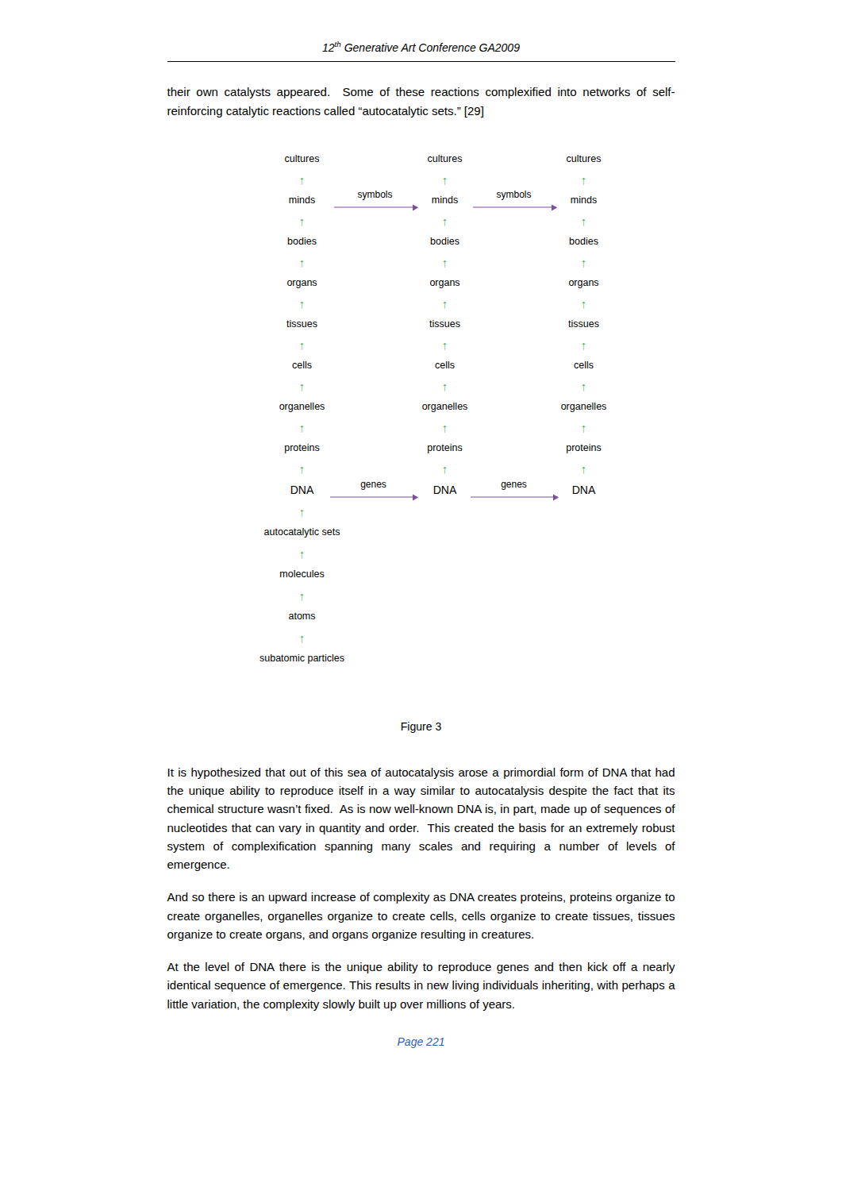12th Generative Art Conference GA2009
their own catalysts appeared. Some of these reactions complexified into networks of self-reinforcing catalytic reactions called “autocatalytic sets.” [29]
cultures
↑
minds
↑
bodies
↑
organs
↑
tissues
↑
cells
↑
organelles
↑
proteins
↑
DNA
↑
autocatalytic sets
↑
molecules
↑
atoms
↑
subatomic particles
cultures
↑
minds
↑
bodies
↑
organs
↑
tissues
↑
cells
↑
organelles
↑
proteins
↑
DNA
cultures
↑
minds
↑
bodies
↑
organs
↑
tissues
↑
cells
↑
organelles
↑
proteins
↑
DNA
symbols
symbols
genes
genes
Figure 3
It is hypothesized that out of this sea of autocatalysis arose a primordial form of DNA that had the unique ability to reproduce itself in a way similar to autocatalysis despite the fact that its chemical structure wasn’t fixed. As is now well-known DNA is, in part, made up of sequences of nucleotides that can vary in quantity and order. This created the basis for an extremely robust system of complexification spanning many scales and requiring a number of levels of emergence.
And so there is an upward increase of complexity as DNA creates proteins, proteins organize to create organelles, organelles organize to create cells, cells organize to create tissues, tissues organize to create organs, and organs organize resulting in creatures.
At the level of DNA there is the unique ability to reproduce genes and then kick off a nearly identical sequence of emergence. This results in new living individuals inheriting, with perhaps a little variation, the complexity slowly built up over millions of years.
Page 221